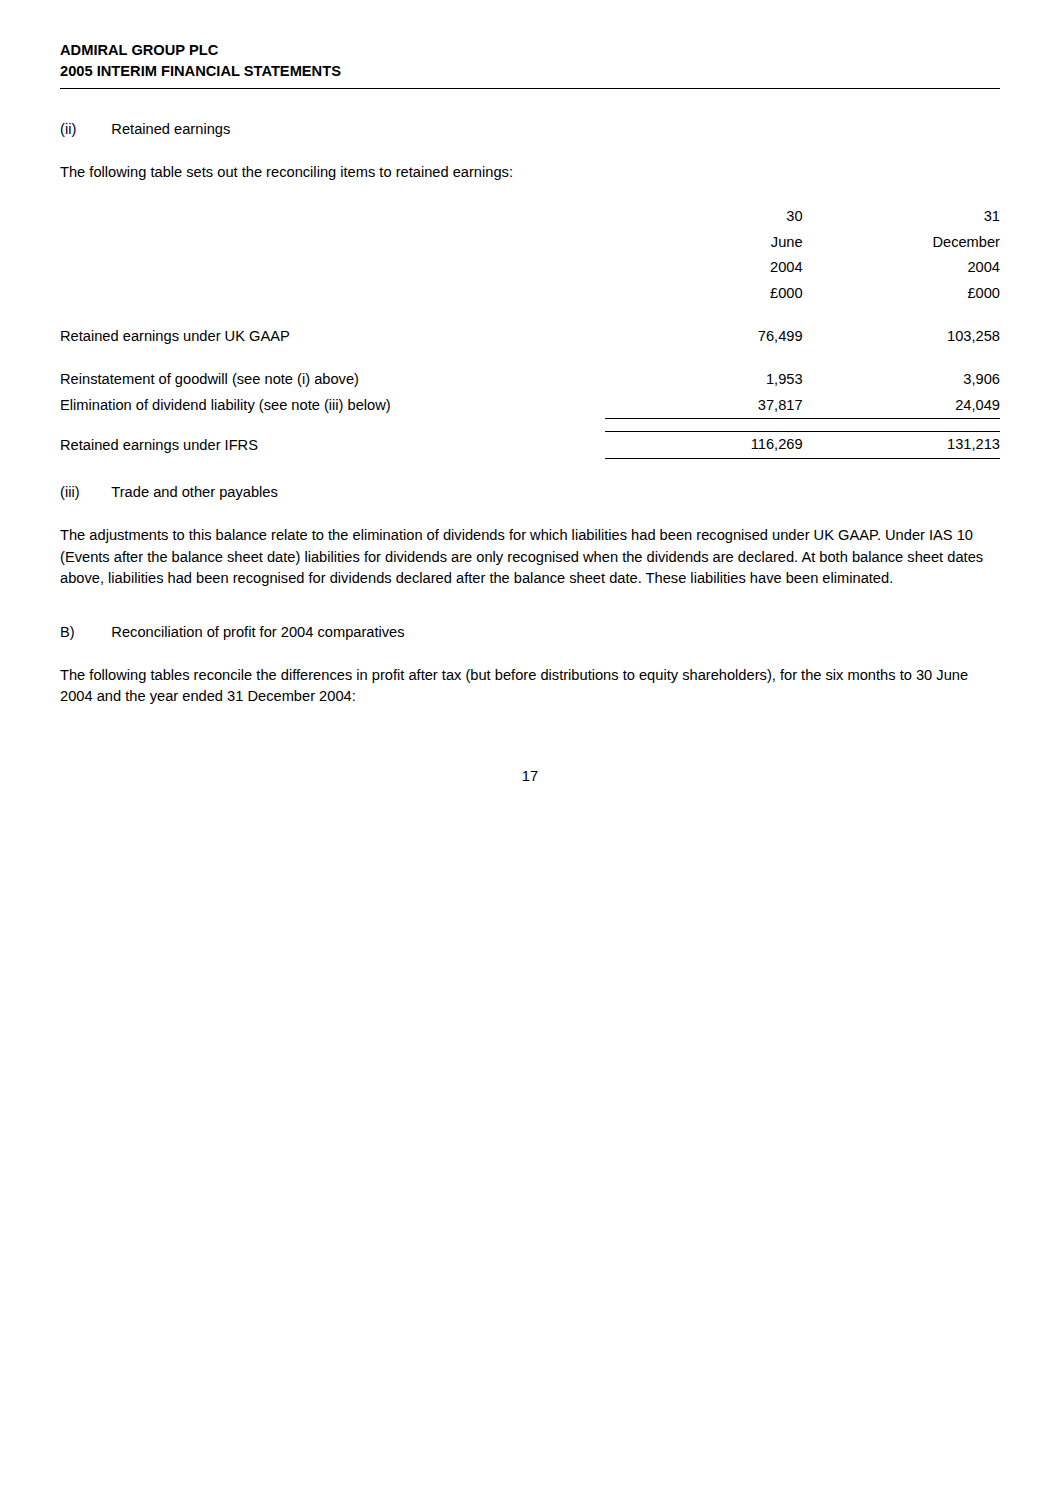ADMIRAL GROUP PLC
2005 INTERIM FINANCIAL STATEMENTS
(ii) Retained earnings
The following table sets out the reconciling items to retained earnings:
| | 30 | 31 |
| | June | December |
| | 2004 | 2004 |
| | £000 | £000 |
| Retained earnings under UK GAAP | 76,499 | 103,258 |
| Reinstatement of goodwill (see note (i) above) | 1,953 | 3,906 |
| Elimination of dividend liability (see note (iii) below) | 37,817 | 24,049 |
| Retained earnings under IFRS | 116,269 | 131,213 |
(iii) Trade and other payables
The adjustments to this balance relate to the elimination of dividends for which liabilities had been recognised under UK GAAP. Under IAS 10 (Events after the balance sheet date) liabilities for dividends are only recognised when the dividends are declared. At both balance sheet dates above, liabilities had been recognised for dividends declared after the balance sheet date. These liabilities have been eliminated.
B) Reconciliation of profit for 2004 comparatives
The following tables reconcile the differences in profit after tax (but before distributions to equity shareholders), for the six months to 30 June 2004 and the year ended 31 December 2004:
17